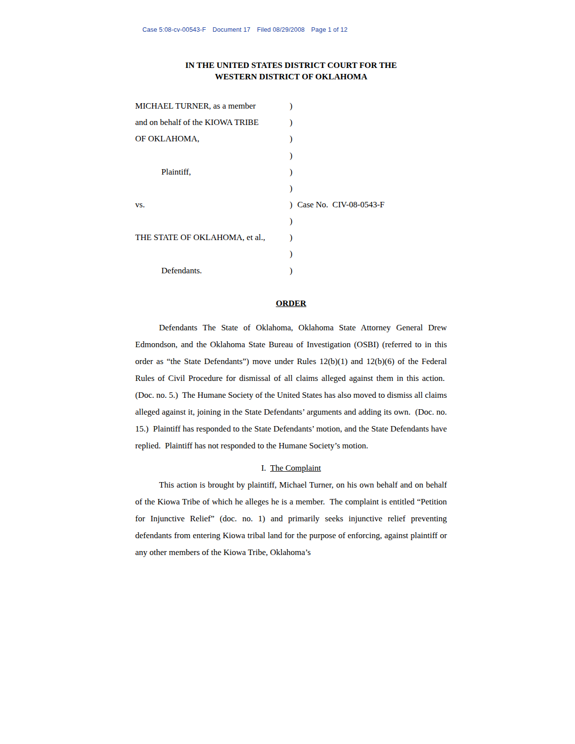Case 5:08-cv-00543-F Document 17 Filed 08/29/2008 Page 1 of 12
IN THE UNITED STATES DISTRICT COURT FOR THE
WESTERN DISTRICT OF OKLAHOMA
| MICHAEL TURNER, as a member | ) | |
| and on behalf of the KIOWA TRIBE | ) | |
| OF OKLAHOMA, | ) | |
| | ) | |
| Plaintiff, | ) | |
| | ) | |
| vs. | ) | Case No. CIV-08-0543-F |
| | ) | |
| THE STATE OF OKLAHOMA, et al., | ) | |
| | ) | |
| Defendants. | ) | |
ORDER
Defendants The State of Oklahoma, Oklahoma State Attorney General Drew Edmondson, and the Oklahoma State Bureau of Investigation (OSBI) (referred to in this order as “the State Defendants”) move under Rules 12(b)(1) and 12(b)(6) of the Federal Rules of Civil Procedure for dismissal of all claims alleged against them in this action. (Doc. no. 5.) The Humane Society of the United States has also moved to dismiss all claims alleged against it, joining in the State Defendants’ arguments and adding its own. (Doc. no. 15.) Plaintiff has responded to the State Defendants’ motion, and the State Defendants have replied. Plaintiff has not responded to the Humane Society’s motion.
I. The Complaint
This action is brought by plaintiff, Michael Turner, on his own behalf and on behalf of the Kiowa Tribe of which he alleges he is a member. The complaint is entitled “Petition for Injunctive Relief” (doc. no. 1) and primarily seeks injunctive relief preventing defendants from entering Kiowa tribal land for the purpose of enforcing, against plaintiff or any other members of the Kiowa Tribe, Oklahoma’s